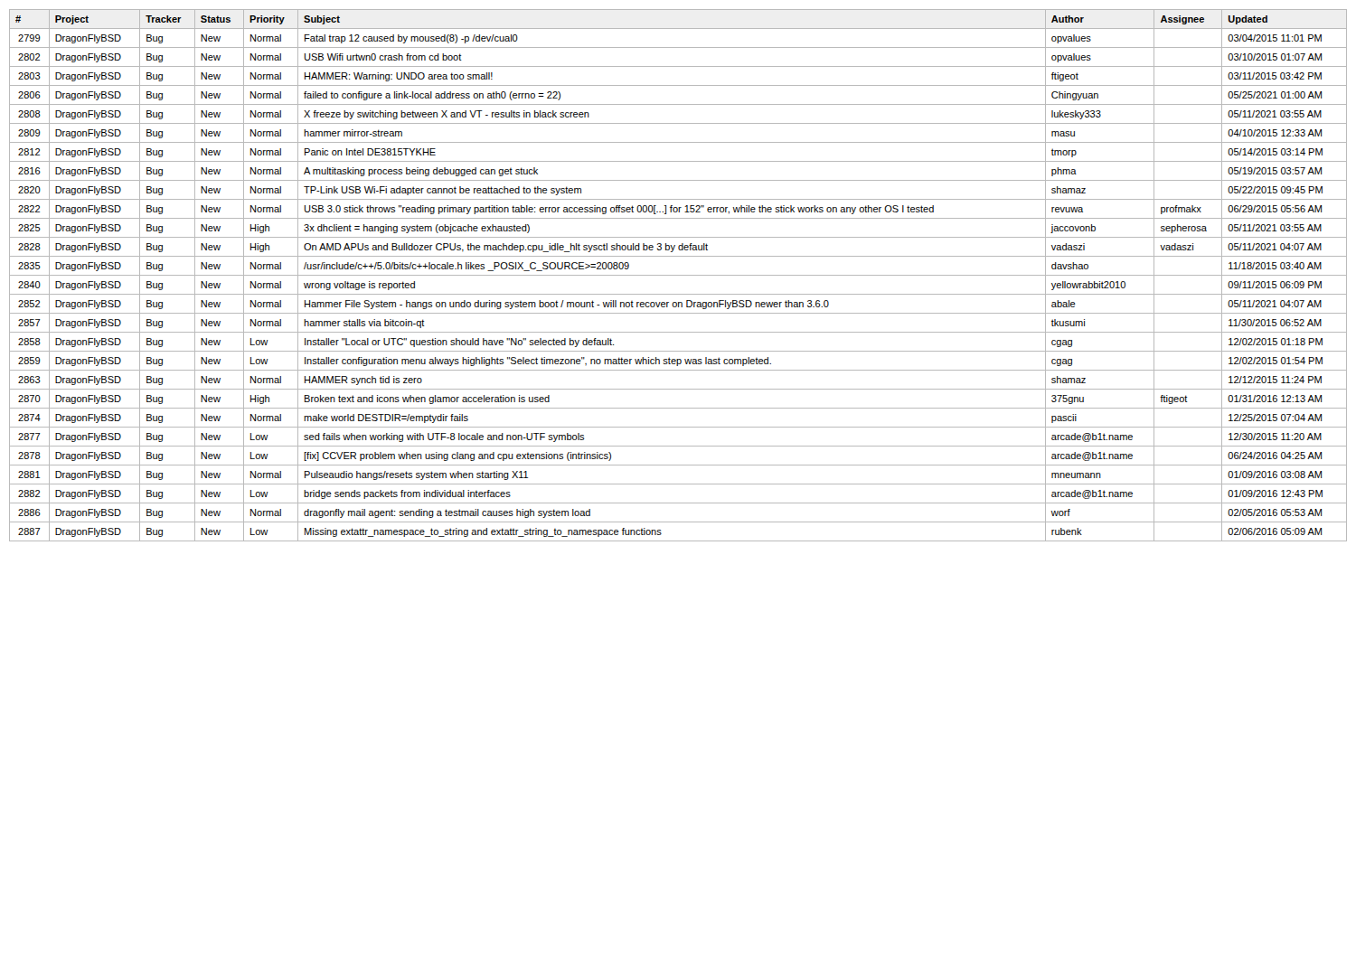| # | Project | Tracker | Status | Priority | Subject | Author | Assignee | Updated |
| --- | --- | --- | --- | --- | --- | --- | --- | --- |
| 2799 | DragonFlyBSD | Bug | New | Normal | Fatal trap 12 caused by moused(8) -p /dev/cual0 | opvalues | | 03/04/2015 11:01 PM |
| 2802 | DragonFlyBSD | Bug | New | Normal | USB Wifi urtwn0 crash from cd boot | opvalues | | 03/10/2015 01:07 AM |
| 2803 | DragonFlyBSD | Bug | New | Normal | HAMMER: Warning: UNDO area too small! | ftigeot | | 03/11/2015 03:42 PM |
| 2806 | DragonFlyBSD | Bug | New | Normal | failed to configure a link-local address on ath0 (errno = 22) | Chingyuan | | 05/25/2021 01:00 AM |
| 2808 | DragonFlyBSD | Bug | New | Normal | X freeze by switching between X and VT - results in black screen | lukesky333 | | 05/11/2021 03:55 AM |
| 2809 | DragonFlyBSD | Bug | New | Normal | hammer mirror-stream | masu | | 04/10/2015 12:33 AM |
| 2812 | DragonFlyBSD | Bug | New | Normal | Panic on Intel DE3815TYKHE | tmorp | | 05/14/2015 03:14 PM |
| 2816 | DragonFlyBSD | Bug | New | Normal | A multitasking process being debugged can get stuck | phma | | 05/19/2015 03:57 AM |
| 2820 | DragonFlyBSD | Bug | New | Normal | TP-Link USB Wi-Fi adapter cannot be reattached to the system | shamaz | | 05/22/2015 09:45 PM |
| 2822 | DragonFlyBSD | Bug | New | Normal | USB 3.0 stick throws "reading primary partition table: error accessing offset 000[...] for 152" error, while the stick works on any other OS I tested | revuwa | profmakx | 06/29/2015 05:56 AM |
| 2825 | DragonFlyBSD | Bug | New | High | 3x dhclient = hanging system (objcache exhausted) | jaccovonb | sepherosa | 05/11/2021 03:55 AM |
| 2828 | DragonFlyBSD | Bug | New | High | On AMD APUs and Bulldozer CPUs, the machdep.cpu_idle_hlt sysctl should be 3 by default | vadaszi | vadaszi | 05/11/2021 04:07 AM |
| 2835 | DragonFlyBSD | Bug | New | Normal | /usr/include/c++/5.0/bits/c++locale.h likes _POSIX_C_SOURCE>=200809 | davshao | | 11/18/2015 03:40 AM |
| 2840 | DragonFlyBSD | Bug | New | Normal | wrong voltage is reported | yellowrabbit2010 | | 09/11/2015 06:09 PM |
| 2852 | DragonFlyBSD | Bug | New | Normal | Hammer File System - hangs on undo during system boot / mount - will not recover on DragonFlyBSD newer than 3.6.0 | abale | | 05/11/2021 04:07 AM |
| 2857 | DragonFlyBSD | Bug | New | Normal | hammer stalls via bitcoin-qt | tkusumi | | 11/30/2015 06:52 AM |
| 2858 | DragonFlyBSD | Bug | New | Low | Installer "Local or UTC" question should have "No" selected by default. | cgag | | 12/02/2015 01:18 PM |
| 2859 | DragonFlyBSD | Bug | New | Low | Installer configuration menu always highlights "Select timezone", no matter which step was last completed. | cgag | | 12/02/2015 01:54 PM |
| 2863 | DragonFlyBSD | Bug | New | Normal | HAMMER synch tid is zero | shamaz | | 12/12/2015 11:24 PM |
| 2870 | DragonFlyBSD | Bug | New | High | Broken text and icons when glamor acceleration is used | 375gnu | ftigeot | 01/31/2016 12:13 AM |
| 2874 | DragonFlyBSD | Bug | New | Normal | make world DESTDIR=/emptydir fails | pascii | | 12/25/2015 07:04 AM |
| 2877 | DragonFlyBSD | Bug | New | Low | sed fails when working with UTF-8 locale and non-UTF symbols | arcade@b1t.name | | 12/30/2015 11:20 AM |
| 2878 | DragonFlyBSD | Bug | New | Low | [fix] CCVER problem when using clang and cpu extensions (intrinsics) | arcade@b1t.name | | 06/24/2016 04:25 AM |
| 2881 | DragonFlyBSD | Bug | New | Normal | Pulseaudio hangs/resets system when starting X11 | mneumann | | 01/09/2016 03:08 AM |
| 2882 | DragonFlyBSD | Bug | New | Low | bridge sends packets from individual interfaces | arcade@b1t.name | | 01/09/2016 12:43 PM |
| 2886 | DragonFlyBSD | Bug | New | Normal | dragonfly mail agent: sending a testmail causes high system load | worf | | 02/05/2016 05:53 AM |
| 2887 | DragonFlyBSD | Bug | New | Low | Missing extattr_namespace_to_string and extattr_string_to_namespace functions | rubenk | | 02/06/2016 05:09 AM |